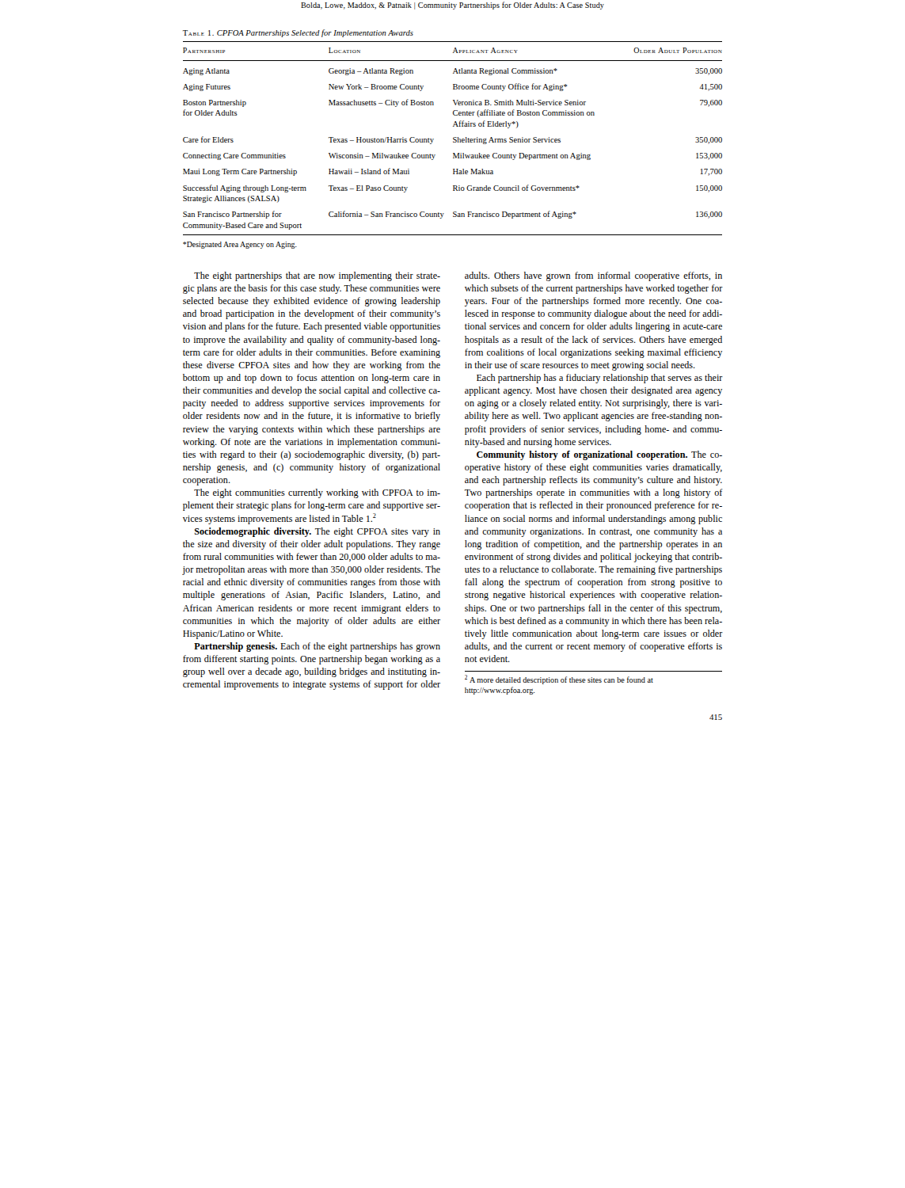Bolda, Lowe, Maddox, & Patnaik|Community Partnerships for Older Adults: A Case Study
Table 1. CPFOA Partnerships Selected for Implementation Awards
| Partnership | Location | Applicant Agency | Older Adult Population |
| --- | --- | --- | --- |
| Aging Atlanta | Georgia – Atlanta Region | Atlanta Regional Commission* | 350,000 |
| Aging Futures | New York – Broome County | Broome County Office for Aging* | 41,500 |
| Boston Partnership for Older Adults | Massachusetts – City of Boston | Veronica B. Smith Multi-Service Senior Center (affiliate of Boston Commission on Affairs of Elderly*) | 79,600 |
| Care for Elders | Texas – Houston/Harris County | Sheltering Arms Senior Services | 350,000 |
| Connecting Care Communities | Wisconsin – Milwaukee County | Milwaukee County Department on Aging | 153,000 |
| Maui Long Term Care Partnership | Hawaii – Island of Maui | Hale Makua | 17,700 |
| Successful Aging through Long-term Strategic Alliances (SALSA) | Texas – El Paso County | Rio Grande Council of Governments* | 150,000 |
| San Francisco Partnership for Community-Based Care and Suport | California – San Francisco County | San Francisco Department of Aging* | 136,000 |
*Designated Area Agency on Aging.
The eight partnerships that are now implementing their strategic plans are the basis for this case study. These communities were selected because they exhibited evidence of growing leadership and broad participation in the development of their community’s vision and plans for the future. Each presented viable opportunities to improve the availability and quality of community-based long-term care for older adults in their communities. Before examining these diverse CPFOA sites and how they are working from the bottom up and top down to focus attention on long-term care in their communities and develop the social capital and collective capacity needed to address supportive services improvements for older residents now and in the future, it is informative to briefly review the varying contexts within which these partnerships are working. Of note are the variations in implementation communities with regard to their (a) sociodemographic diversity, (b) partnership genesis, and (c) community history of organizational cooperation.
The eight communities currently working with CPFOA to implement their strategic plans for long-term care and supportive services systems improvements are listed in Table 1.2
Sociodemographic diversity. The eight CPFOA sites vary in the size and diversity of their older adult populations. They range from rural communities with fewer than 20,000 older adults to major metropolitan areas with more than 350,000 older residents. The racial and ethnic diversity of communities ranges from those with multiple generations of Asian, Pacific Islanders, Latino, and African American residents or more recent immigrant elders to communities in which the majority of older adults are either Hispanic/Latino or White.
Partnership genesis. Each of the eight partnerships has grown from different starting points. One partnership began working as a group well over a decade ago, building bridges and instituting incremental improvements to integrate systems of support for older adults. Others have grown from informal cooperative efforts, in which subsets of the current partnerships have worked together for years. Four of the partnerships formed more recently. One coalesced in response to community dialogue about the need for additional services and concern for older adults lingering in acute-care hospitals as a result of the lack of services. Others have emerged from coalitions of local organizations seeking maximal efficiency in their use of scare resources to meet growing social needs.
Each partnership has a fiduciary relationship that serves as their applicant agency. Most have chosen their designated area agency on aging or a closely related entity. Not surprisingly, there is variability here as well. Two applicant agencies are free-standing nonprofit providers of senior services, including home- and community-based and nursing home services.
Community history of organizational cooperation. The cooperative history of these eight communities varies dramatically, and each partnership reflects its community’s culture and history. Two partnerships operate in communities with a long history of cooperation that is reflected in their pronounced preference for reliance on social norms and informal understandings among public and community organizations. In contrast, one community has a long tradition of competition, and the partnership operates in an environment of strong divides and political jockeying that contributes to a reluctance to collaborate. The remaining five partnerships fall along the spectrum of cooperation from strong positive to strong negative historical experiences with cooperative relationships. One or two partnerships fall in the center of this spectrum, which is best defined as a community in which there has been relatively little communication about long-term care issues or older adults, and the current or recent memory of cooperative efforts is not evident.
2 A more detailed description of these sites can be found at http://www.cpfoa.org.
415